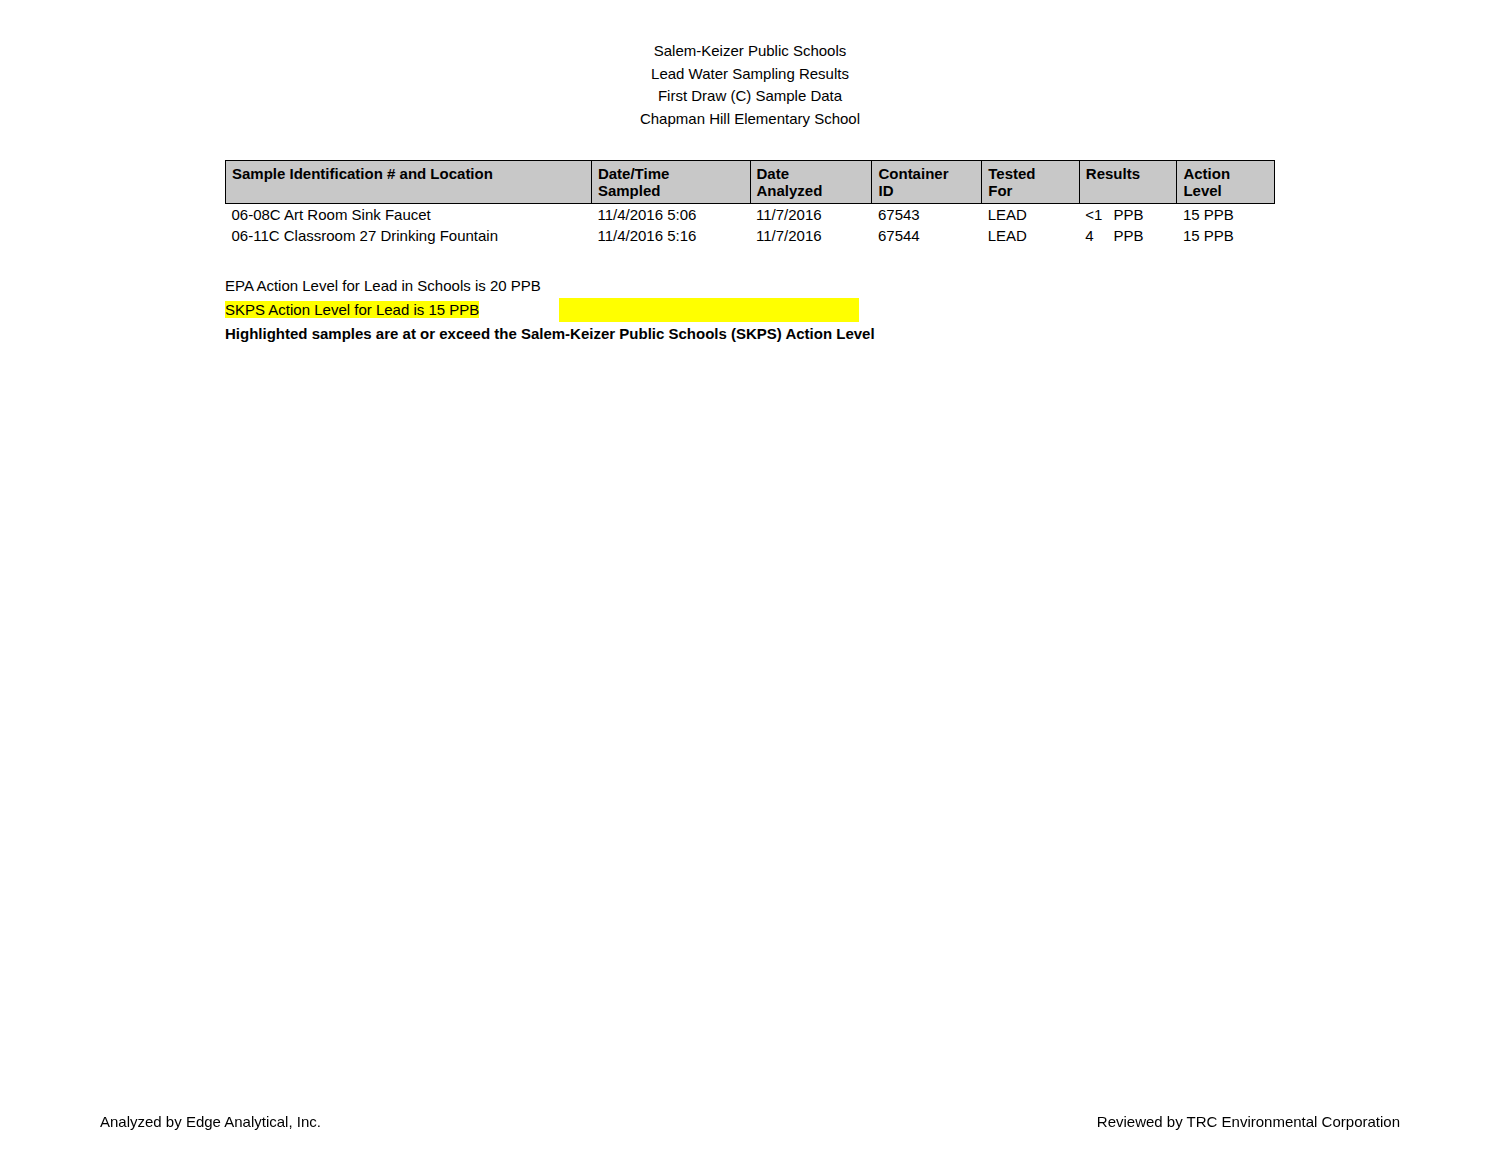Salem-Keizer Public Schools
Lead Water Sampling Results
First Draw (C) Sample Data
Chapman Hill Elementary School
| Sample Identification # and Location | Date/Time Sampled | Date Analyzed | Container ID | Tested For | Results | Action Level |
| --- | --- | --- | --- | --- | --- | --- |
| 06-08C Art Room Sink Faucet | 11/4/2016 5:06 | 11/7/2016 | 67543 | LEAD | <1 PPB | 15 PPB |
| 06-11C Classroom 27 Drinking Fountain | 11/4/2016 5:16 | 11/7/2016 | 67544 | LEAD | 4 PPB | 15 PPB |
EPA Action Level for Lead in Schools is 20 PPB
SKPS Action Level for Lead is 15 PPB
Highlighted samples are at or exceed the Salem-Keizer Public Schools (SKPS) Action Level
Analyzed by Edge Analytical, Inc.
Reviewed by TRC Environmental Corporation